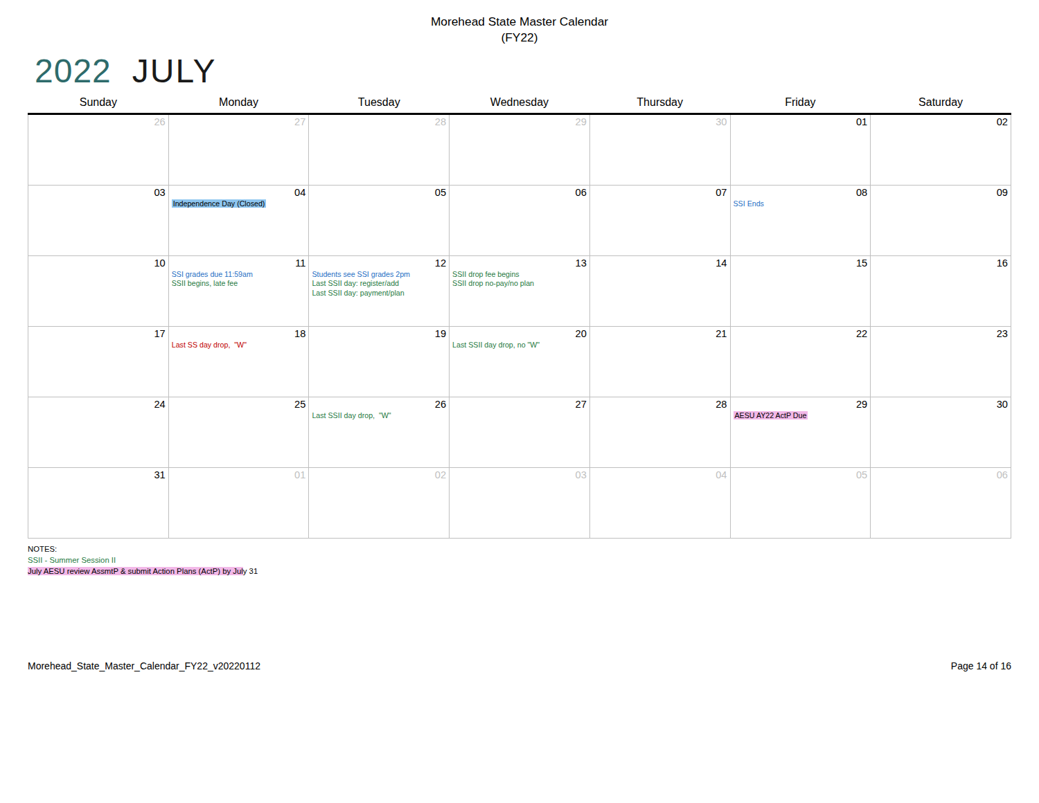Morehead State Master Calendar
(FY22)
2022 JULY
| Sunday | Monday | Tuesday | Wednesday | Thursday | Friday | Saturday |
| --- | --- | --- | --- | --- | --- | --- |
| 26 | 27 | 28 | 29 | 30 | 01 | 02 |
| 03 | 04 Independence Day (Closed) | 05 | 06 | 07 | 08 SSI Ends | 09 |
| 10 | 11 SSI grades due 11:59am SSII begins, late fee | 12 Students see SSI grades 2pm Last SSII day: register/add Last SSII day: payment/plan | 13 SSII drop fee begins SSII drop no-pay/no plan | 14 | 15 | 16 |
| 17 | 18 Last SS day drop, "W" | 19 | 20 Last SSII day drop, no "W" | 21 | 22 | 23 |
| 24 | 25 | 26 Last SSII day drop, "W" | 27 | 28 | 29 AESU AY22 ActP Due | 30 |
| 31 | 01 | 02 | 03 | 04 | 05 | 06 |
NOTES:
SSII - Summer Session II
July AESU review AssmtP & submit Action Plans (ActP) by July 31
Morehead_State_Master_Calendar_FY22_v20220112 Page 14 of 16